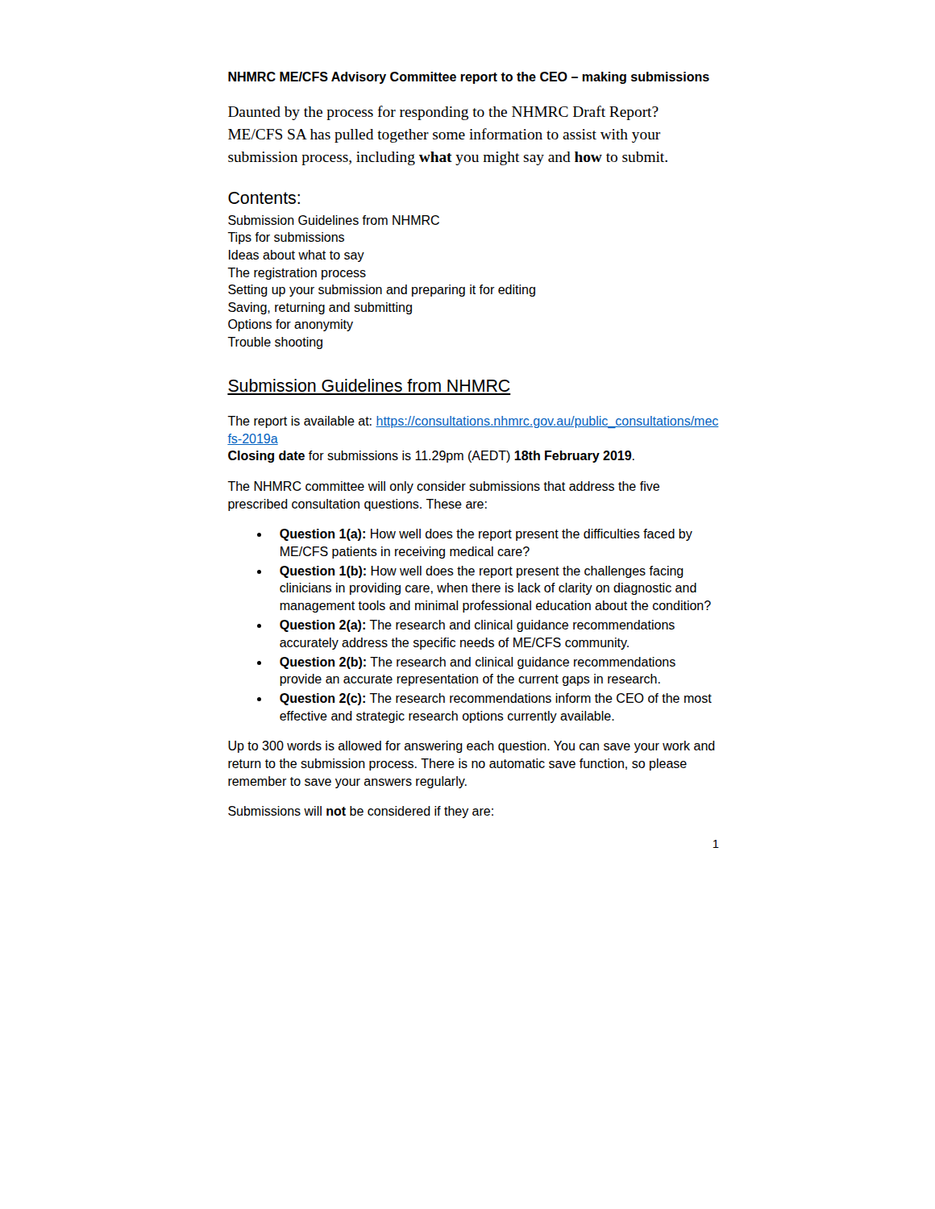NHMRC ME/CFS Advisory Committee report to the CEO – making submissions
Daunted by the process for responding to the NHMRC Draft Report?
ME/CFS SA has pulled together some information to assist with your submission process, including what you might say and how to submit.
Contents:
Submission Guidelines from NHMRC
Tips for submissions
Ideas about what to say
The registration process
Setting up your submission and preparing it for editing
Saving, returning and submitting
Options for anonymity
Trouble shooting
Submission Guidelines from NHMRC
The report is available at: https://consultations.nhmrc.gov.au/public_consultations/mecfs-2019a
Closing date for submissions is 11.29pm (AEDT) 18th February 2019.
The NHMRC committee will only consider submissions that address the five prescribed consultation questions. These are:
Question 1(a): How well does the report present the difficulties faced by ME/CFS patients in receiving medical care?
Question 1(b): How well does the report present the challenges facing clinicians in providing care, when there is lack of clarity on diagnostic and management tools and minimal professional education about the condition?
Question 2(a): The research and clinical guidance recommendations accurately address the specific needs of ME/CFS community.
Question 2(b): The research and clinical guidance recommendations provide an accurate representation of the current gaps in research.
Question 2(c): The research recommendations inform the CEO of the most effective and strategic research options currently available.
Up to 300 words is allowed for answering each question. You can save your work and return to the submission process. There is no automatic save function, so please remember to save your answers regularly.
Submissions will not be considered if they are:
1